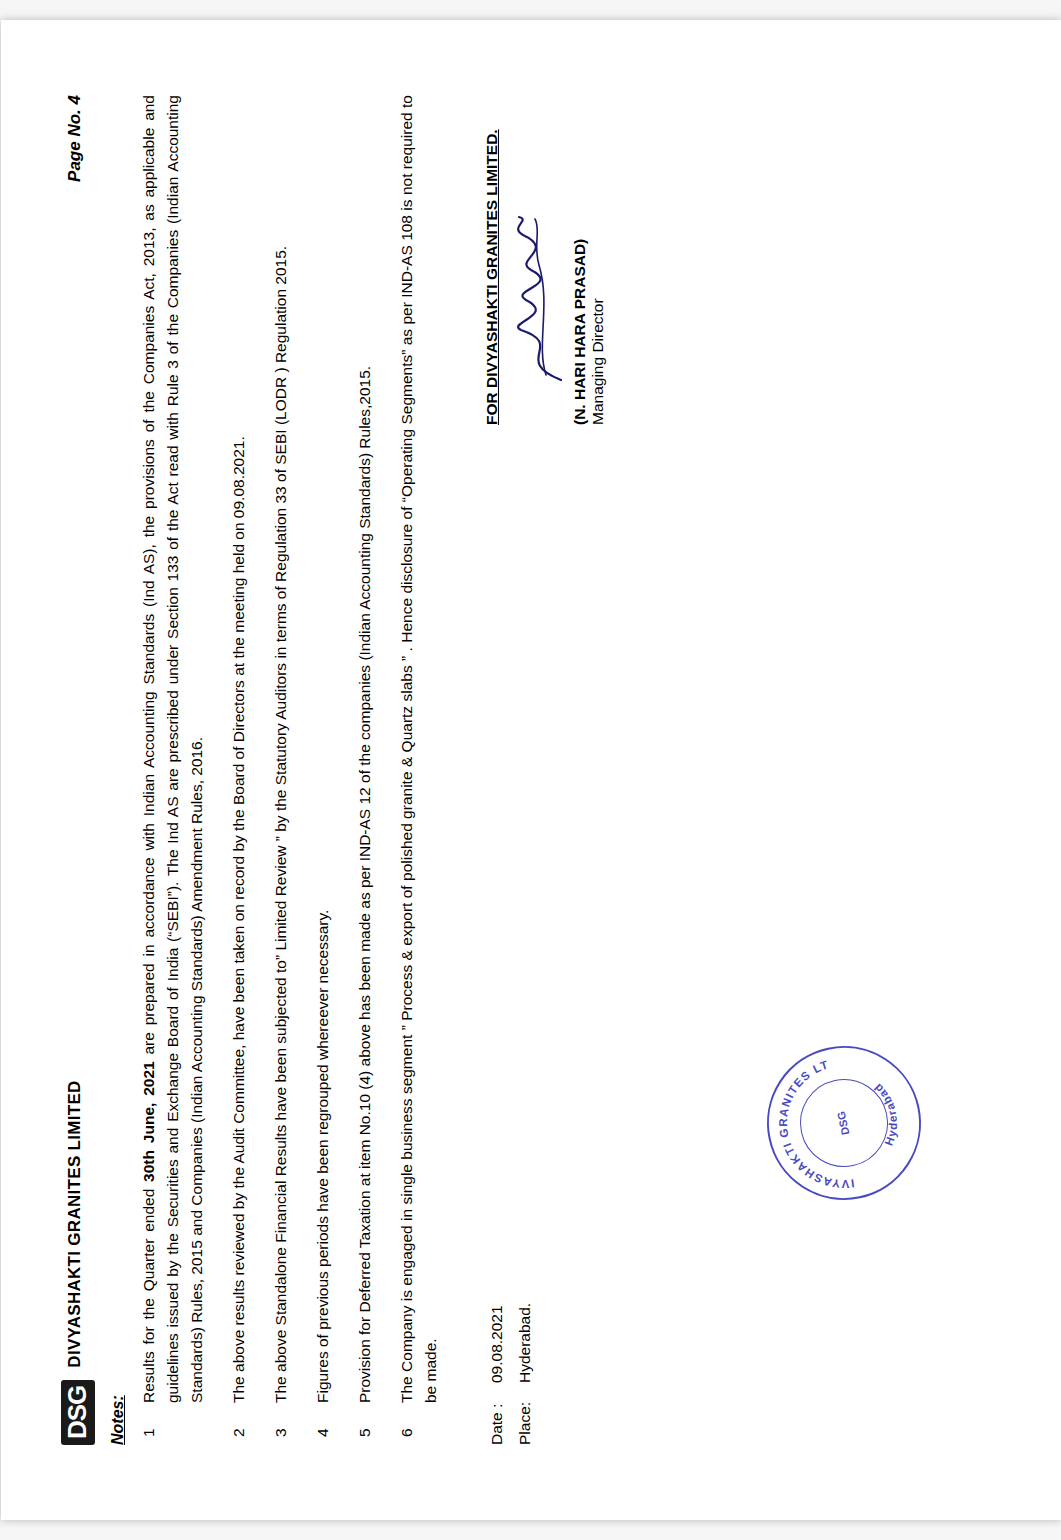DSG DIVYASHAKTI GRANITES LIMITED
Page No. 4
Notes:
Results for the Quarter ended 30th June, 2021 are prepared in accordance with Indian Accounting Standards (Ind AS), the provisions of the Companies Act, 2013, as applicable and guidelines issued by the Securities and Exchange Board of India (“SEBI”). The Ind AS are prescribed under Section 133 of the Act read with Rule 3 of the Companies (Indian Accounting Standards) Rules, 2015 and Companies (Indian Accounting Standards) Amendment Rules, 2016.
The above results reviewed by the Audit Committee, have been taken on record by the Board of Directors at the meeting held on 09.08.2021.
The above Standalone Financial Results have been subjected to” Limited Review ” by the Statutory Auditors in terms of Regulation 33 of SEBI (LODR ) Regulation 2015.
Figures of previous periods have been regrouped whereever necessary.
Provision for Deferred Taxation at item No.10 (4) above has been made as per IND-AS 12 of the companies (Indian Accounting Standards) Rules,2015.
The Company is engaged in single business segment ” Process & export of polished granite & Quartz slabs ” . Hence disclosure of “Operating Segments” as per IND-AS 108 is not required to be made.
Date : 09.08.2021
Place: Hyderabad.
FOR DIVYASHAKTI GRANITES LIMITED. (N. HARI HARA PRASAD) Managing Director
DIVYASHAKTI GRANITES LTD Hyderabad
DSG